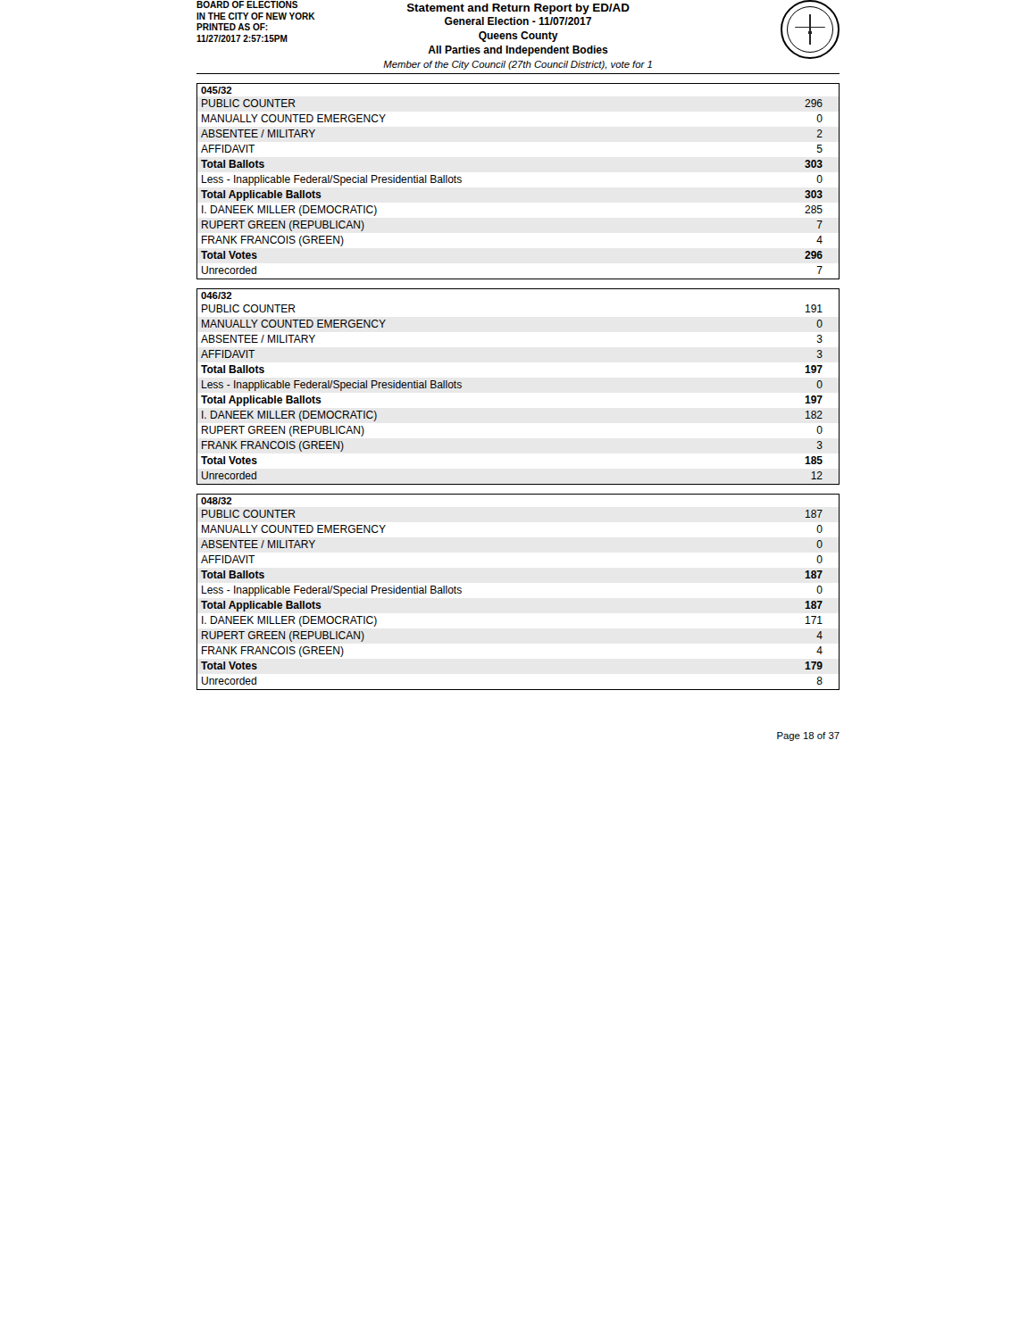BOARD OF ELECTIONS
IN THE CITY OF NEW YORK
PRINTED AS OF:
11/27/2017 2:57:15PM
Statement and Return Report by ED/AD
General Election - 11/07/2017
Queens County
All Parties and Independent Bodies
Member of the City Council (27th Council District), vote for 1
045/32
| PUBLIC COUNTER | 296 |
| MANUALLY COUNTED EMERGENCY | 0 |
| ABSENTEE / MILITARY | 2 |
| AFFIDAVIT | 5 |
| Total Ballots | 303 |
| Less - Inapplicable Federal/Special Presidential Ballots | 0 |
| Total Applicable Ballots | 303 |
| I. DANEEK MILLER (DEMOCRATIC) | 285 |
| RUPERT GREEN (REPUBLICAN) | 7 |
| FRANK FRANCOIS (GREEN) | 4 |
| Total Votes | 296 |
| Unrecorded | 7 |
046/32
| PUBLIC COUNTER | 191 |
| MANUALLY COUNTED EMERGENCY | 0 |
| ABSENTEE / MILITARY | 3 |
| AFFIDAVIT | 3 |
| Total Ballots | 197 |
| Less - Inapplicable Federal/Special Presidential Ballots | 0 |
| Total Applicable Ballots | 197 |
| I. DANEEK MILLER (DEMOCRATIC) | 182 |
| RUPERT GREEN (REPUBLICAN) | 0 |
| FRANK FRANCOIS (GREEN) | 3 |
| Total Votes | 185 |
| Unrecorded | 12 |
048/32
| PUBLIC COUNTER | 187 |
| MANUALLY COUNTED EMERGENCY | 0 |
| ABSENTEE / MILITARY | 0 |
| AFFIDAVIT | 0 |
| Total Ballots | 187 |
| Less - Inapplicable Federal/Special Presidential Ballots | 0 |
| Total Applicable Ballots | 187 |
| I. DANEEK MILLER (DEMOCRATIC) | 171 |
| RUPERT GREEN (REPUBLICAN) | 4 |
| FRANK FRANCOIS (GREEN) | 4 |
| Total Votes | 179 |
| Unrecorded | 8 |
Page 18 of 37